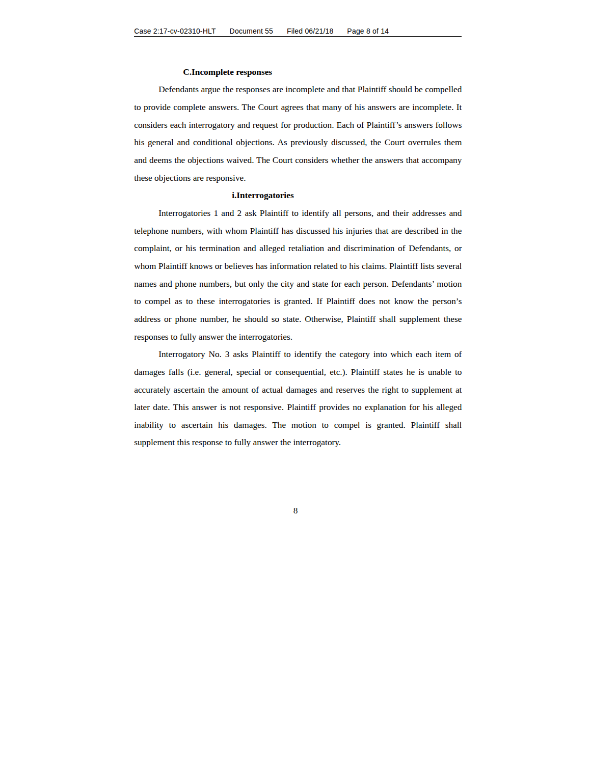Case 2:17-cv-02310-HLT Document 55 Filed 06/21/18 Page 8 of 14
C. Incomplete responses
Defendants argue the responses are incomplete and that Plaintiff should be compelled to provide complete answers. The Court agrees that many of his answers are incomplete. It considers each interrogatory and request for production. Each of Plaintiff’s answers follows his general and conditional objections. As previously discussed, the Court overrules them and deems the objections waived. The Court considers whether the answers that accompany these objections are responsive.
i. Interrogatories
Interrogatories 1 and 2 ask Plaintiff to identify all persons, and their addresses and telephone numbers, with whom Plaintiff has discussed his injuries that are described in the complaint, or his termination and alleged retaliation and discrimination of Defendants, or whom Plaintiff knows or believes has information related to his claims. Plaintiff lists several names and phone numbers, but only the city and state for each person. Defendants’ motion to compel as to these interrogatories is granted. If Plaintiff does not know the person’s address or phone number, he should so state. Otherwise, Plaintiff shall supplement these responses to fully answer the interrogatories.
Interrogatory No. 3 asks Plaintiff to identify the category into which each item of damages falls (i.e. general, special or consequential, etc.). Plaintiff states he is unable to accurately ascertain the amount of actual damages and reserves the right to supplement at later date. This answer is not responsive. Plaintiff provides no explanation for his alleged inability to ascertain his damages. The motion to compel is granted. Plaintiff shall supplement this response to fully answer the interrogatory.
8